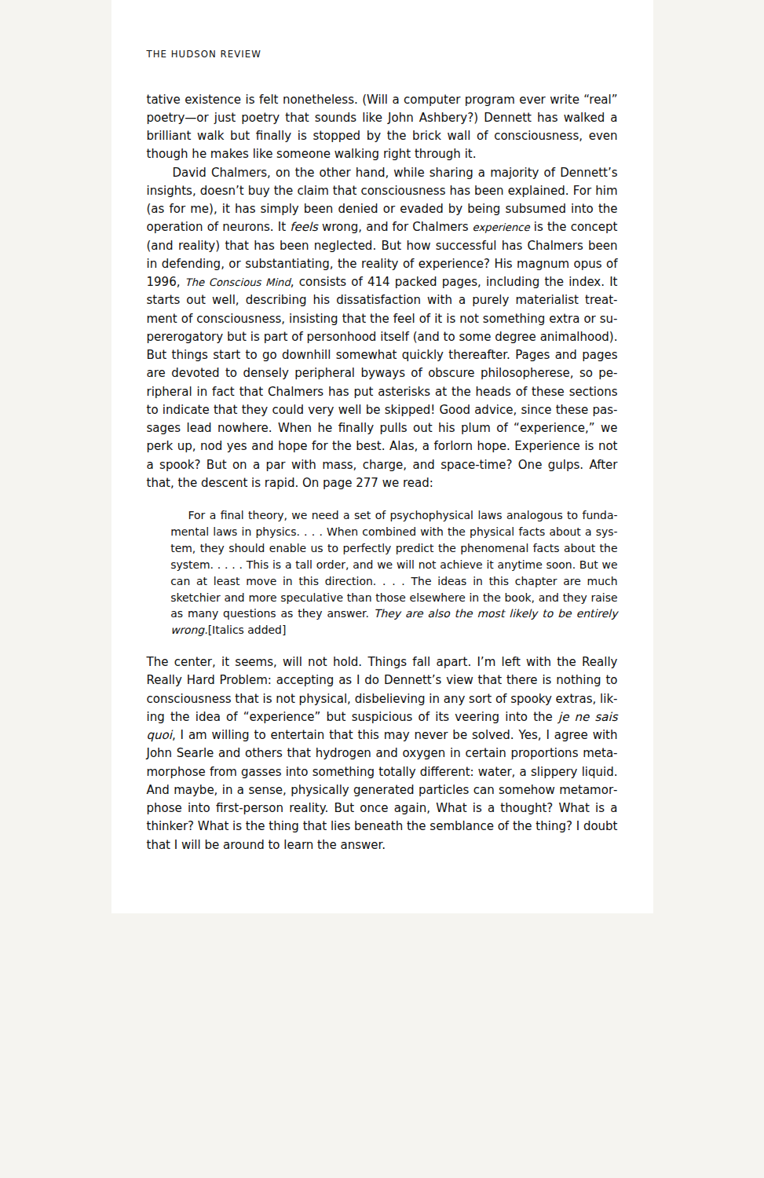The Hudson Review
tative existence is felt nonetheless. (Will a computer program ever write “real” poetry—or just poetry that sounds like John Ashbery?) Dennett has walked a brilliant walk but finally is stopped by the brick wall of consciousness, even though he makes like someone walking right through it.
David Chalmers, on the other hand, while sharing a majority of Dennett’s insights, doesn’t buy the claim that consciousness has been explained. For him (as for me), it has simply been denied or evaded by being subsumed into the operation of neurons. It feels wrong, and for Chalmers experience is the concept (and reality) that has been neglected. But how successful has Chalmers been in defending, or substantiating, the reality of experience? His magnum opus of 1996, The Conscious Mind, consists of 414 packed pages, including the index. It starts out well, describing his dissatisfaction with a purely materialist treatment of consciousness, insisting that the feel of it is not something extra or supererogatory but is part of personhood itself (and to some degree animalhood). But things start to go downhill somewhat quickly thereafter. Pages and pages are devoted to densely peripheral byways of obscure philosopherese, so peripheral in fact that Chalmers has put asterisks at the heads of these sections to indicate that they could very well be skipped! Good advice, since these passages lead nowhere. When he finally pulls out his plum of “experience,” we perk up, nod yes and hope for the best. Alas, a forlorn hope. Experience is not a spook? But on a par with mass, charge, and space-time? One gulps. After that, the descent is rapid. On page 277 we read:
For a final theory, we need a set of psychophysical laws analogous to fundamental laws in physics. . . . When combined with the physical facts about a system, they should enable us to perfectly predict the phenomenal facts about the system. . . . . This is a tall order, and we will not achieve it anytime soon. But we can at least move in this direction. . . . The ideas in this chapter are much sketchier and more speculative than those elsewhere in the book, and they raise as many questions as they answer. They are also the most likely to be entirely wrong.[Italics added]
The center, it seems, will not hold. Things fall apart. I’m left with the Really Really Hard Problem: accepting as I do Dennett’s view that there is nothing to consciousness that is not physical, disbelieving in any sort of spooky extras, liking the idea of “experience” but suspicious of its veering into the je ne sais quoi, I am willing to entertain that this may never be solved. Yes, I agree with John Searle and others that hydrogen and oxygen in certain proportions metamorphose from gasses into something totally different: water, a slippery liquid. And maybe, in a sense, physically generated particles can somehow metamorphose into first-person reality. But once again, What is a thought? What is a thinker? What is the thing that lies beneath the semblance of the thing? I doubt that I will be around to learn the answer.